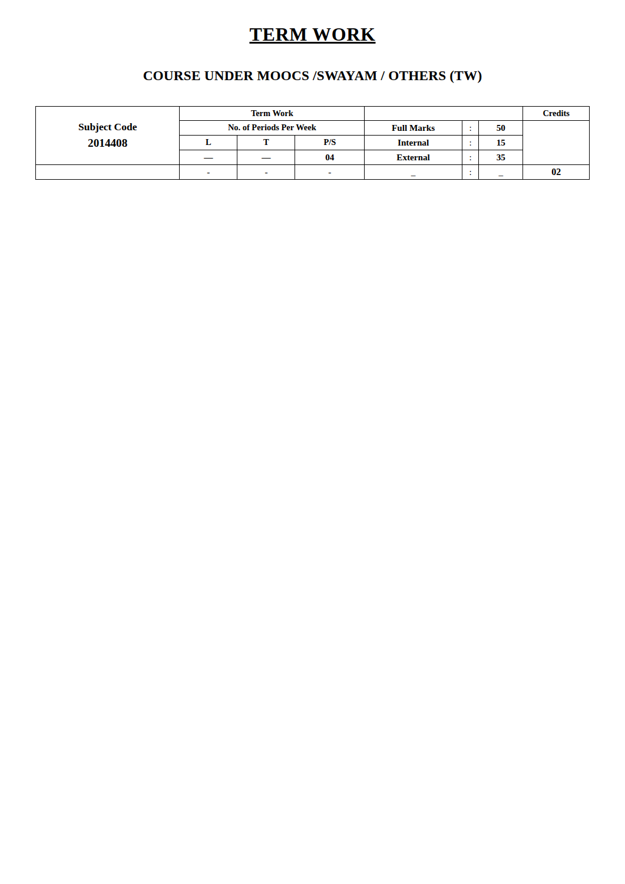TERM WORK
COURSE UNDER MOOCS /SWAYAM / OTHERS (TW)
| Subject Code 2014408 | Term Work | | Credits |
| No. of Periods Per Week | Full Marks | : | 50 | |
| L | T | P/S | Internal | : | 15 |
| — | — | 04 | External | : | 35 |
| | - | - | - | _ | : | _ | 02 |